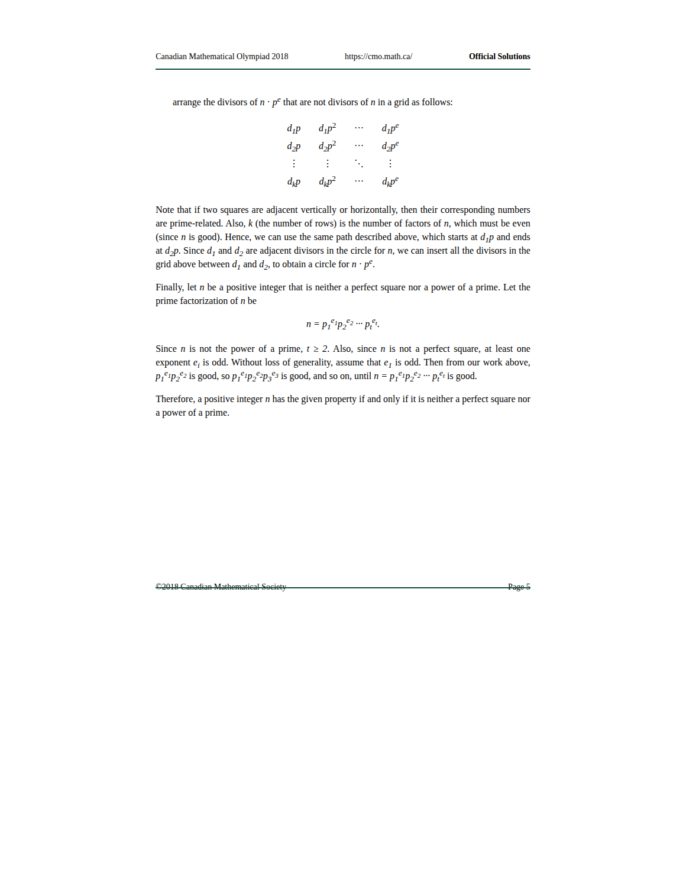Canadian Mathematical Olympiad 2018
https://cmo.math.ca/
Official Solutions
arrange the divisors of n · pe that are not divisors of n in a grid as follows:
| d 1 p | d 1 p 2 | ··· | d 1 p e |
| d 2 p | d 2 p 2 | ··· | d 2 p e |
| ⋮ | ⋮ | ⋱ | ⋮ |
| d k p | d k p 2 | ··· | d k p e |
Note that if two squares are adjacent vertically or horizontally, then their corresponding numbers are prime-related. Also, k (the number of rows) is the number of factors of n, which must be even (since n is good). Hence, we can use the same path described above, which starts at d1p and ends at d2p. Since d1 and d2 are adjacent divisors in the circle for n, we can insert all the divisors in the grid above between d1 and d2, to obtain a circle for n · pe.
Finally, let n be a positive integer that is neither a perfect square nor a power of a prime. Let the prime factorization of n be
n = p1e1p2e2 ··· ptet.
Since n is not the power of a prime, t ≥ 2. Also, since n is not a perfect square, at least one exponent ei is odd. Without loss of generality, assume that e1 is odd. Then from our work above, p1e1p2e2 is good, so p1e1p2e2p3e3 is good, and so on, until n = p1e1p2e2 ··· ptet is good.
Therefore, a positive integer n has the given property if and only if it is neither a perfect square nor a power of a prime.
©2018 Canadian Mathematical Society
Page 5